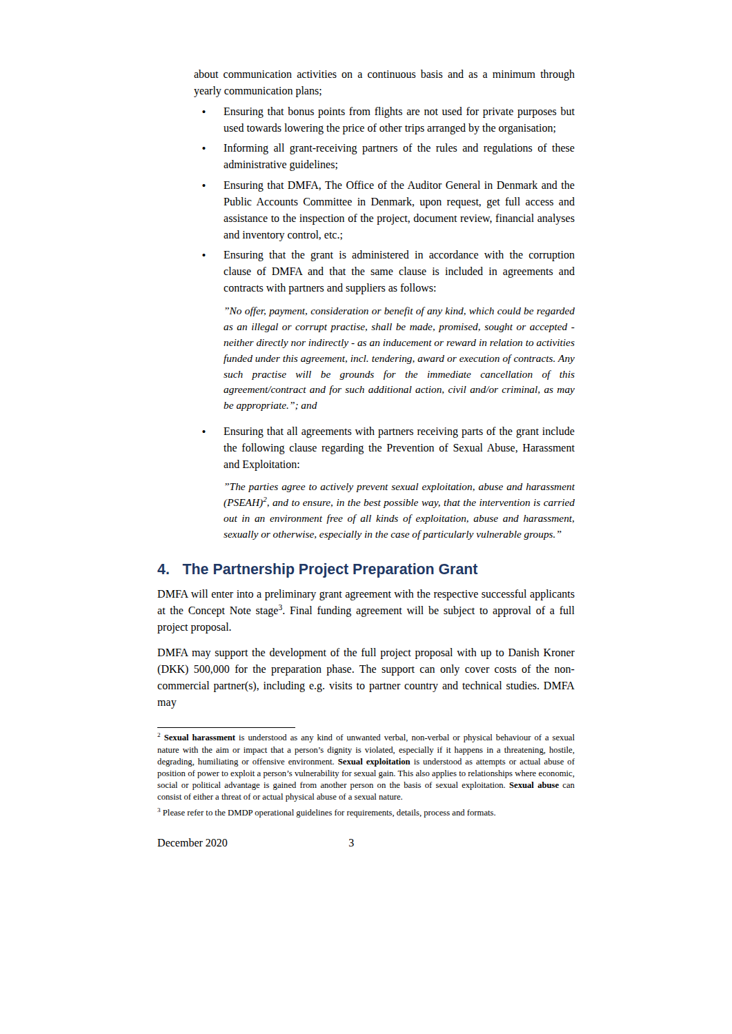about communication activities on a continuous basis and as a minimum through yearly communication plans;
Ensuring that bonus points from flights are not used for private purposes but used towards lowering the price of other trips arranged by the organisation;
Informing all grant-receiving partners of the rules and regulations of these administrative guidelines;
Ensuring that DMFA, The Office of the Auditor General in Denmark and the Public Accounts Committee in Denmark, upon request, get full access and assistance to the inspection of the project, document review, financial analyses and inventory control, etc.;
Ensuring that the grant is administered in accordance with the corruption clause of DMFA and that the same clause is included in agreements and contracts with partners and suppliers as follows:
”No offer, payment, consideration or benefit of any kind, which could be regarded as an illegal or corrupt practise, shall be made, promised, sought or accepted - neither directly nor indirectly - as an inducement or reward in relation to activities funded under this agreement, incl. tendering, award or execution of contracts. Any such practise will be grounds for the immediate cancellation of this agreement/contract and for such additional action, civil and/or criminal, as may be appropriate.”; and
Ensuring that all agreements with partners receiving parts of the grant include the following clause regarding the Prevention of Sexual Abuse, Harassment and Exploitation:
”The parties agree to actively prevent sexual exploitation, abuse and harassment (PSEAH)2, and to ensure, in the best possible way, that the intervention is carried out in an environment free of all kinds of exploitation, abuse and harassment, sexually or otherwise, especially in the case of particularly vulnerable groups.”
4. The Partnership Project Preparation Grant
DMFA will enter into a preliminary grant agreement with the respective successful applicants at the Concept Note stage3. Final funding agreement will be subject to approval of a full project proposal.
DMFA may support the development of the full project proposal with up to Danish Kroner (DKK) 500,000 for the preparation phase. The support can only cover costs of the non-commercial partner(s), including e.g. visits to partner country and technical studies. DMFA may
2 Sexual harassment is understood as any kind of unwanted verbal, non-verbal or physical behaviour of a sexual nature with the aim or impact that a person’s dignity is violated, especially if it happens in a threatening, hostile, degrading, humiliating or offensive environment. Sexual exploitation is understood as attempts or actual abuse of position of power to exploit a person’s vulnerability for sexual gain. This also applies to relationships where economic, social or political advantage is gained from another person on the basis of sexual exploitation. Sexual abuse can consist of either a threat of or actual physical abuse of a sexual nature.
3 Please refer to the DMDP operational guidelines for requirements, details, process and formats.
December 2020 3